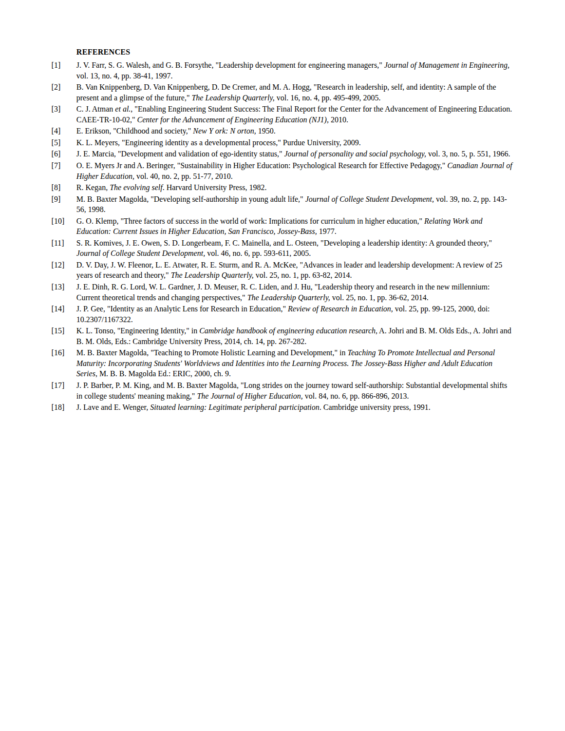REFERENCES
[1] J. V. Farr, S. G. Walesh, and G. B. Forsythe, "Leadership development for engineering managers," Journal of Management in Engineering, vol. 13, no. 4, pp. 38-41, 1997.
[2] B. Van Knippenberg, D. Van Knippenberg, D. De Cremer, and M. A. Hogg, "Research in leadership, self, and identity: A sample of the present and a glimpse of the future," The Leadership Quarterly, vol. 16, no. 4, pp. 495-499, 2005.
[3] C. J. Atman et al., "Enabling Engineering Student Success: The Final Report for the Center for the Advancement of Engineering Education. CAEE-TR-10-02," Center for the Advancement of Engineering Education (NJ1), 2010.
[4] E. Erikson, "Childhood and society," New Y ork: N orton, 1950.
[5] K. L. Meyers, "Engineering identity as a developmental process," Purdue University, 2009.
[6] J. E. Marcia, "Development and validation of ego-identity status," Journal of personality and social psychology, vol. 3, no. 5, p. 551, 1966.
[7] O. E. Myers Jr and A. Beringer, "Sustainability in Higher Education: Psychological Research for Effective Pedagogy," Canadian Journal of Higher Education, vol. 40, no. 2, pp. 51-77, 2010.
[8] R. Kegan, The evolving self. Harvard University Press, 1982.
[9] M. B. Baxter Magolda, "Developing self-authorship in young adult life," Journal of College Student Development, vol. 39, no. 2, pp. 143-56, 1998.
[10] G. O. Klemp, "Three factors of success in the world of work: Implications for curriculum in higher education," Relating Work and Education: Current Issues in Higher Education, San Francisco, Jossey-Bass, 1977.
[11] S. R. Komives, J. E. Owen, S. D. Longerbeam, F. C. Mainella, and L. Osteen, "Developing a leadership identity: A grounded theory," Journal of College Student Development, vol. 46, no. 6, pp. 593-611, 2005.
[12] D. V. Day, J. W. Fleenor, L. E. Atwater, R. E. Sturm, and R. A. McKee, "Advances in leader and leadership development: A review of 25 years of research and theory," The Leadership Quarterly, vol. 25, no. 1, pp. 63-82, 2014.
[13] J. E. Dinh, R. G. Lord, W. L. Gardner, J. D. Meuser, R. C. Liden, and J. Hu, "Leadership theory and research in the new millennium: Current theoretical trends and changing perspectives," The Leadership Quarterly, vol. 25, no. 1, pp. 36-62, 2014.
[14] J. P. Gee, "Identity as an Analytic Lens for Research in Education," Review of Research in Education, vol. 25, pp. 99-125, 2000, doi: 10.2307/1167322.
[15] K. L. Tonso, "Engineering Identity," in Cambridge handbook of engineering education research, A. Johri and B. M. Olds Eds., A. Johri and B. M. Olds, Eds.: Cambridge University Press, 2014, ch. 14, pp. 267-282.
[16] M. B. Baxter Magolda, "Teaching to Promote Holistic Learning and Development," in Teaching To Promote Intellectual and Personal Maturity: Incorporating Students' Worldviews and Identities into the Learning Process. The Jossey-Bass Higher and Adult Education Series, M. B. B. Magolda Ed.: ERIC, 2000, ch. 9.
[17] J. P. Barber, P. M. King, and M. B. Baxter Magolda, "Long strides on the journey toward self-authorship: Substantial developmental shifts in college students' meaning making," The Journal of Higher Education, vol. 84, no. 6, pp. 866-896, 2013.
[18] J. Lave and E. Wenger, Situated learning: Legitimate peripheral participation. Cambridge university press, 1991.